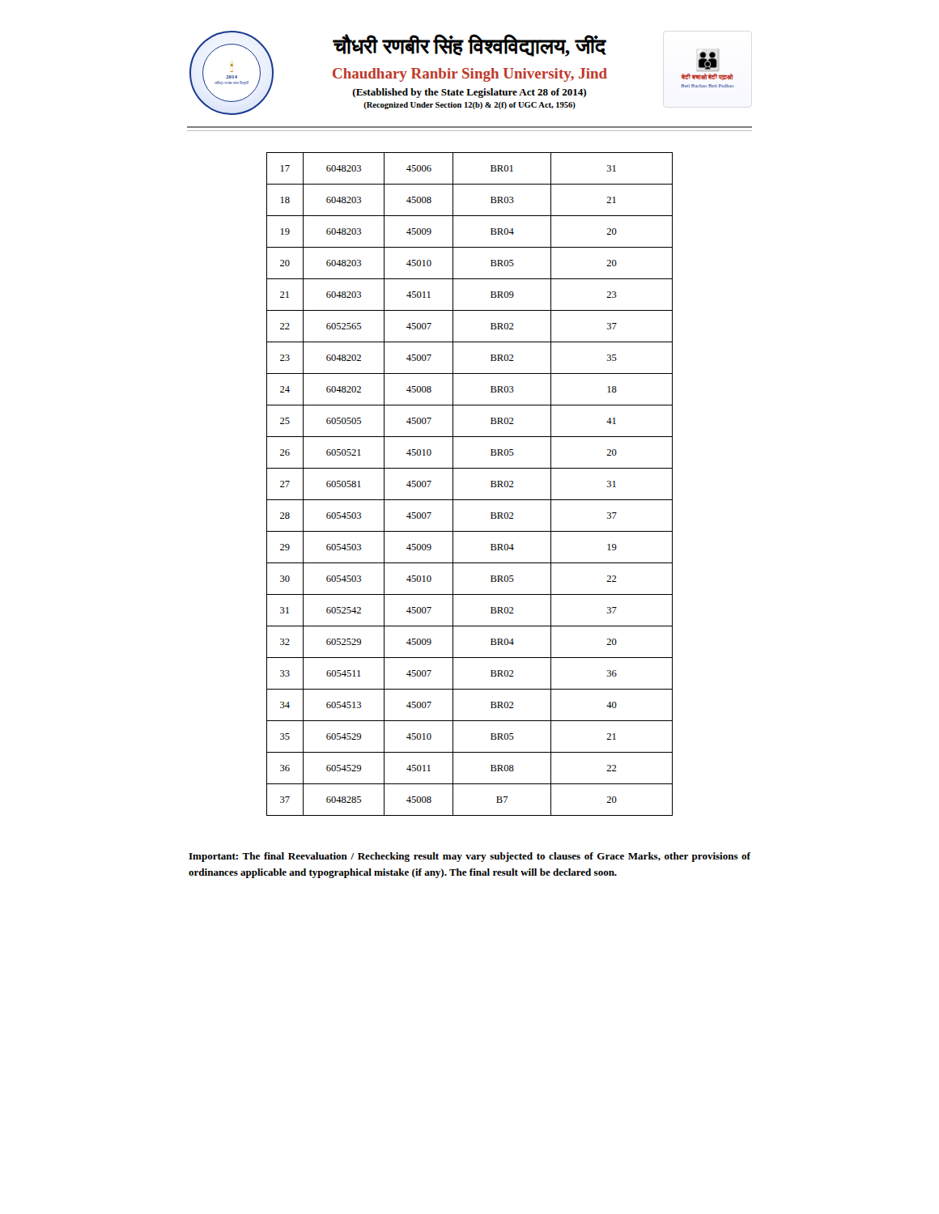🕯
2014
अविद्या त्यजेत प्राप्त विद्यार्थी
चौधरी रणबीर सिंह विश्वविद्यालय, जींद
Chaudhary Ranbir Singh University, Jind
(Established by the State Legislature Act 28 of 2014)
(Recognized Under Section 12(b) & 2(f) of UGC Act, 1956)
👪
बेटी बचाओ बेटी पढ़ाओ
Beti Bachao Beti Padhao
| 17 | 6048203 | 45006 | BR01 | 31 |
| 18 | 6048203 | 45008 | BR03 | 21 |
| 19 | 6048203 | 45009 | BR04 | 20 |
| 20 | 6048203 | 45010 | BR05 | 20 |
| 21 | 6048203 | 45011 | BR09 | 23 |
| 22 | 6052565 | 45007 | BR02 | 37 |
| 23 | 6048202 | 45007 | BR02 | 35 |
| 24 | 6048202 | 45008 | BR03 | 18 |
| 25 | 6050505 | 45007 | BR02 | 41 |
| 26 | 6050521 | 45010 | BR05 | 20 |
| 27 | 6050581 | 45007 | BR02 | 31 |
| 28 | 6054503 | 45007 | BR02 | 37 |
| 29 | 6054503 | 45009 | BR04 | 19 |
| 30 | 6054503 | 45010 | BR05 | 22 |
| 31 | 6052542 | 45007 | BR02 | 37 |
| 32 | 6052529 | 45009 | BR04 | 20 |
| 33 | 6054511 | 45007 | BR02 | 36 |
| 34 | 6054513 | 45007 | BR02 | 40 |
| 35 | 6054529 | 45010 | BR05 | 21 |
| 36 | 6054529 | 45011 | BR08 | 22 |
| 37 | 6048285 | 45008 | B7 | 20 |
Important: The final Reevaluation / Rechecking result may vary subjected to clauses of Grace Marks, other provisions of ordinances applicable and typographical mistake (if any). The final result will be declared soon.